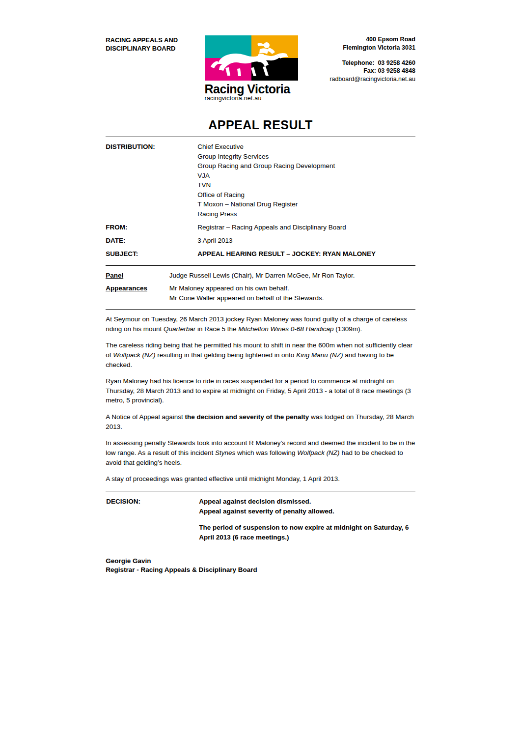RACING APPEALS AND
DISCIPLINARY BOARD
Racing Victoria
racingvictoria.net.au
400 Epsom Road
Flemington Victoria 3031
Telephone: 03 9258 4260
Fax: 03 9258 4848
radboard@racingvictoria.net.au
APPEAL RESULT
| DISTRIBUTION: | Chief Executive Group Integrity Services Group Racing and Group Racing Development VJA TVN Office of Racing T Moxon – National Drug Register Racing Press |
| FROM: | Registrar – Racing Appeals and Disciplinary Board |
| DATE: | 3 April 2013 |
| SUBJECT: | APPEAL HEARING RESULT – JOCKEY: RYAN MALONEY |
| Panel | Judge Russell Lewis (Chair), Mr Darren McGee, Mr Ron Taylor. |
| Appearances | Mr Maloney appeared on his own behalf. Mr Corie Waller appeared on behalf of the Stewards. |
At Seymour on Tuesday, 26 March 2013 jockey Ryan Maloney was found guilty of a charge of careless riding on his mount Quarterbar in Race 5 the Mitchelton Wines 0-68 Handicap (1309m).
The careless riding being that he permitted his mount to shift in near the 600m when not sufficiently clear of Wolfpack (NZ) resulting in that gelding being tightened in onto King Manu (NZ) and having to be checked.
Ryan Maloney had his licence to ride in races suspended for a period to commence at midnight on Thursday, 28 March 2013 and to expire at midnight on Friday, 5 April 2013 - a total of 8 race meetings (3 metro, 5 provincial).
A Notice of Appeal against the decision and severity of the penalty was lodged on Thursday, 28 March 2013.
In assessing penalty Stewards took into account R Maloney’s record and deemed the incident to be in the low range. As a result of this incident Stynes which was following Wolfpack (NZ) had to be checked to avoid that gelding’s heels.
A stay of proceedings was granted effective until midnight Monday, 1 April 2013.
| DECISION: | Appeal against decision dismissed. Appeal against severity of penalty allowed. The period of suspension to now expire at midnight on Saturday, 6 April 2013 (6 race meetings.) |
Georgie Gavin
Registrar - Racing Appeals & Disciplinary Board